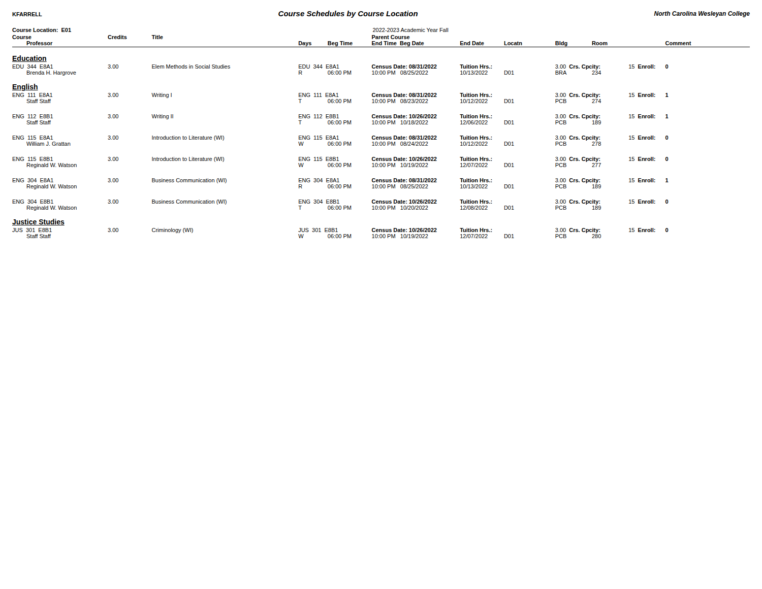KFARRELL
Course Schedules by Course Location
North Carolina Wesleyan College
Course Location: E01 2022-2023 Academic Year Fall
| Course | Credits | Title | | | Parent Course | | | | | | | | |
| --- | --- | --- | --- | --- | --- | --- | --- | --- | --- | --- | --- | --- | --- |
| Professor | | | Days | Beg Time | End Time Beg Date | End Date | Locatn | Bldg | Room | | Comment | | |
| Education |
| EDU 344 E8A1 | 3.00 | Elem Methods in Social Studies | EDU 344 E8A1 | Census Date: 08/31/2022 | Tuition Hrs.: | 3.00 Crs. Cpcity: | 15 Enroll: | 0 | | |
| Brenda H. Hargrove | | | R | 06:00 PM | 10:00 PM 08/25/2022 | 10/13/2022 | D01 | BRA | 234 | | | | |
| English |
| ENG 111 E8A1 | 3.00 | Writing I | ENG 111 E8A1 | Census Date: 08/31/2022 | Tuition Hrs.: | 3.00 Crs. Cpcity: | 15 Enroll: | 1 | | |
| Staff Staff | | | T | 06:00 PM | 10:00 PM 08/23/2022 | 10/12/2022 | D01 | PCB | 274 | | | | |
| ENG 112 E8B1 | 3.00 | Writing II | ENG 112 E8B1 | Census Date: 10/26/2022 | Tuition Hrs.: | 3.00 Crs. Cpcity: | 15 Enroll: | 1 | | |
| Staff Staff | | | T | 06:00 PM | 10:00 PM 10/18/2022 | 12/06/2022 | D01 | PCB | 189 | | | | |
| ENG 115 E8A1 | 3.00 | Introduction to Literature (WI) | ENG 115 E8A1 | Census Date: 08/31/2022 | Tuition Hrs.: | 3.00 Crs. Cpcity: | 15 Enroll: | 0 | | |
| William J. Grattan | | | W | 06:00 PM | 10:00 PM 08/24/2022 | 10/12/2022 | D01 | PCB | 278 | | | | |
| ENG 115 E8B1 | 3.00 | Introduction to Literature (WI) | ENG 115 E8B1 | Census Date: 10/26/2022 | Tuition Hrs.: | 3.00 Crs. Cpcity: | 15 Enroll: | 0 | | |
| Reginald W. Watson | | | W | 06:00 PM | 10:00 PM 10/19/2022 | 12/07/2022 | D01 | PCB | 277 | | | | |
| ENG 304 E8A1 | 3.00 | Business Communication (WI) | ENG 304 E8A1 | Census Date: 08/31/2022 | Tuition Hrs.: | 3.00 Crs. Cpcity: | 15 Enroll: | 1 | | |
| Reginald W. Watson | | | R | 06:00 PM | 10:00 PM 08/25/2022 | 10/13/2022 | D01 | PCB | 189 | | | | |
| ENG 304 E8B1 | 3.00 | Business Communication (WI) | ENG 304 E8B1 | Census Date: 10/26/2022 | Tuition Hrs.: | 3.00 Crs. Cpcity: | 15 Enroll: | 0 | | |
| Reginald W. Watson | | | T | 06:00 PM | 10:00 PM 10/20/2022 | 12/08/2022 | D01 | PCB | 189 | | | | |
| Justice Studies |
| JUS 301 E8B1 | 3.00 | Criminology (WI) | JUS 301 E8B1 | Census Date: 10/26/2022 | Tuition Hrs.: | 3.00 Crs. Cpcity: | 15 Enroll: | 0 | | |
| Staff Staff | | | W | 06:00 PM | 10:00 PM 10/19/2022 | 12/07/2022 | D01 | PCB | 280 | | | | |